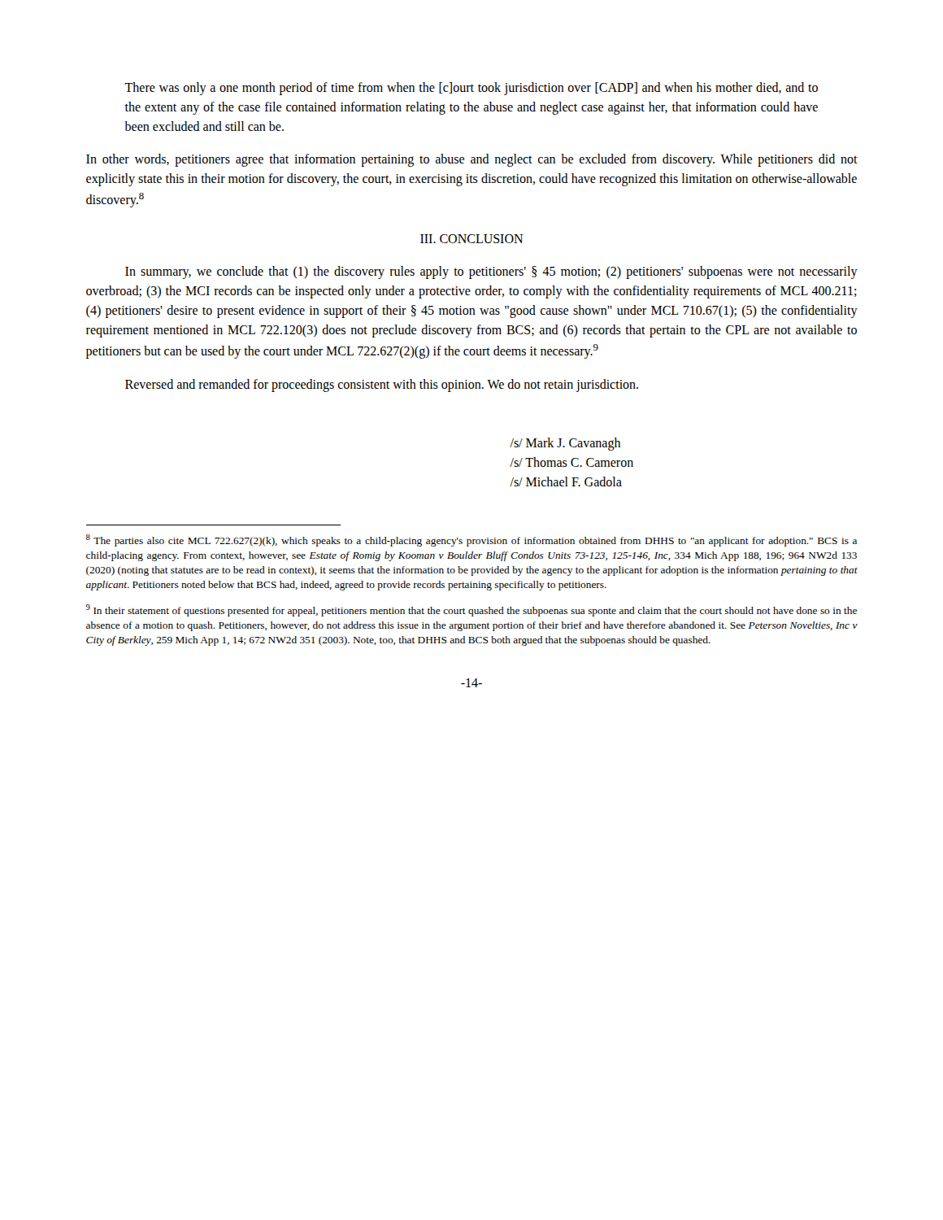There was only a one month period of time from when the [c]ourt took jurisdiction over [CADP] and when his mother died, and to the extent any of the case file contained information relating to the abuse and neglect case against her, that information could have been excluded and still can be.
In other words, petitioners agree that information pertaining to abuse and neglect can be excluded from discovery. While petitioners did not explicitly state this in their motion for discovery, the court, in exercising its discretion, could have recognized this limitation on otherwise-allowable discovery.8
III. CONCLUSION
In summary, we conclude that (1) the discovery rules apply to petitioners' § 45 motion; (2) petitioners' subpoenas were not necessarily overbroad; (3) the MCI records can be inspected only under a protective order, to comply with the confidentiality requirements of MCL 400.211; (4) petitioners' desire to present evidence in support of their § 45 motion was "good cause shown" under MCL 710.67(1); (5) the confidentiality requirement mentioned in MCL 722.120(3) does not preclude discovery from BCS; and (6) records that pertain to the CPL are not available to petitioners but can be used by the court under MCL 722.627(2)(g) if the court deems it necessary.9
Reversed and remanded for proceedings consistent with this opinion. We do not retain jurisdiction.
/s/ Mark J. Cavanagh
/s/ Thomas C. Cameron
/s/ Michael F. Gadola
8 The parties also cite MCL 722.627(2)(k), which speaks to a child-placing agency's provision of information obtained from DHHS to "an applicant for adoption." BCS is a child-placing agency. From context, however, see Estate of Romig by Kooman v Boulder Bluff Condos Units 73-123, 125-146, Inc, 334 Mich App 188, 196; 964 NW2d 133 (2020) (noting that statutes are to be read in context), it seems that the information to be provided by the agency to the applicant for adoption is the information pertaining to that applicant. Petitioners noted below that BCS had, indeed, agreed to provide records pertaining specifically to petitioners.
9 In their statement of questions presented for appeal, petitioners mention that the court quashed the subpoenas sua sponte and claim that the court should not have done so in the absence of a motion to quash. Petitioners, however, do not address this issue in the argument portion of their brief and have therefore abandoned it. See Peterson Novelties, Inc v City of Berkley, 259 Mich App 1, 14; 672 NW2d 351 (2003). Note, too, that DHHS and BCS both argued that the subpoenas should be quashed.
-14-